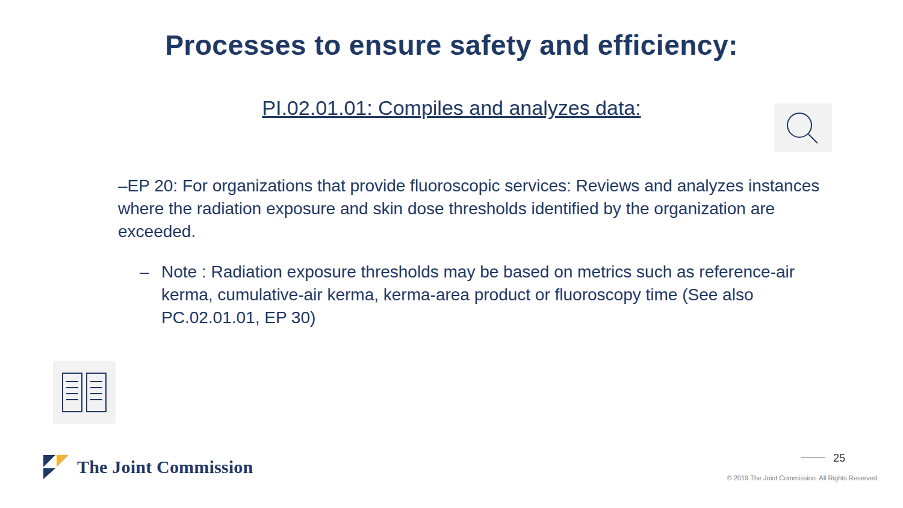Processes to ensure safety and efficiency:
PI.02.01.01: Compiles and analyzes data:
–EP 20: For organizations that provide fluoroscopic services: Reviews and analyzes instances where the radiation exposure and skin dose thresholds identified by the organization are exceeded.
– Note : Radiation exposure thresholds may be based on metrics such as reference-air kerma, cumulative-air kerma, kerma-area product or fluoroscopy time (See also PC.02.01.01, EP 30)
The Joint Commission
25
© 2019 The Joint Commission. All Rights Reserved.